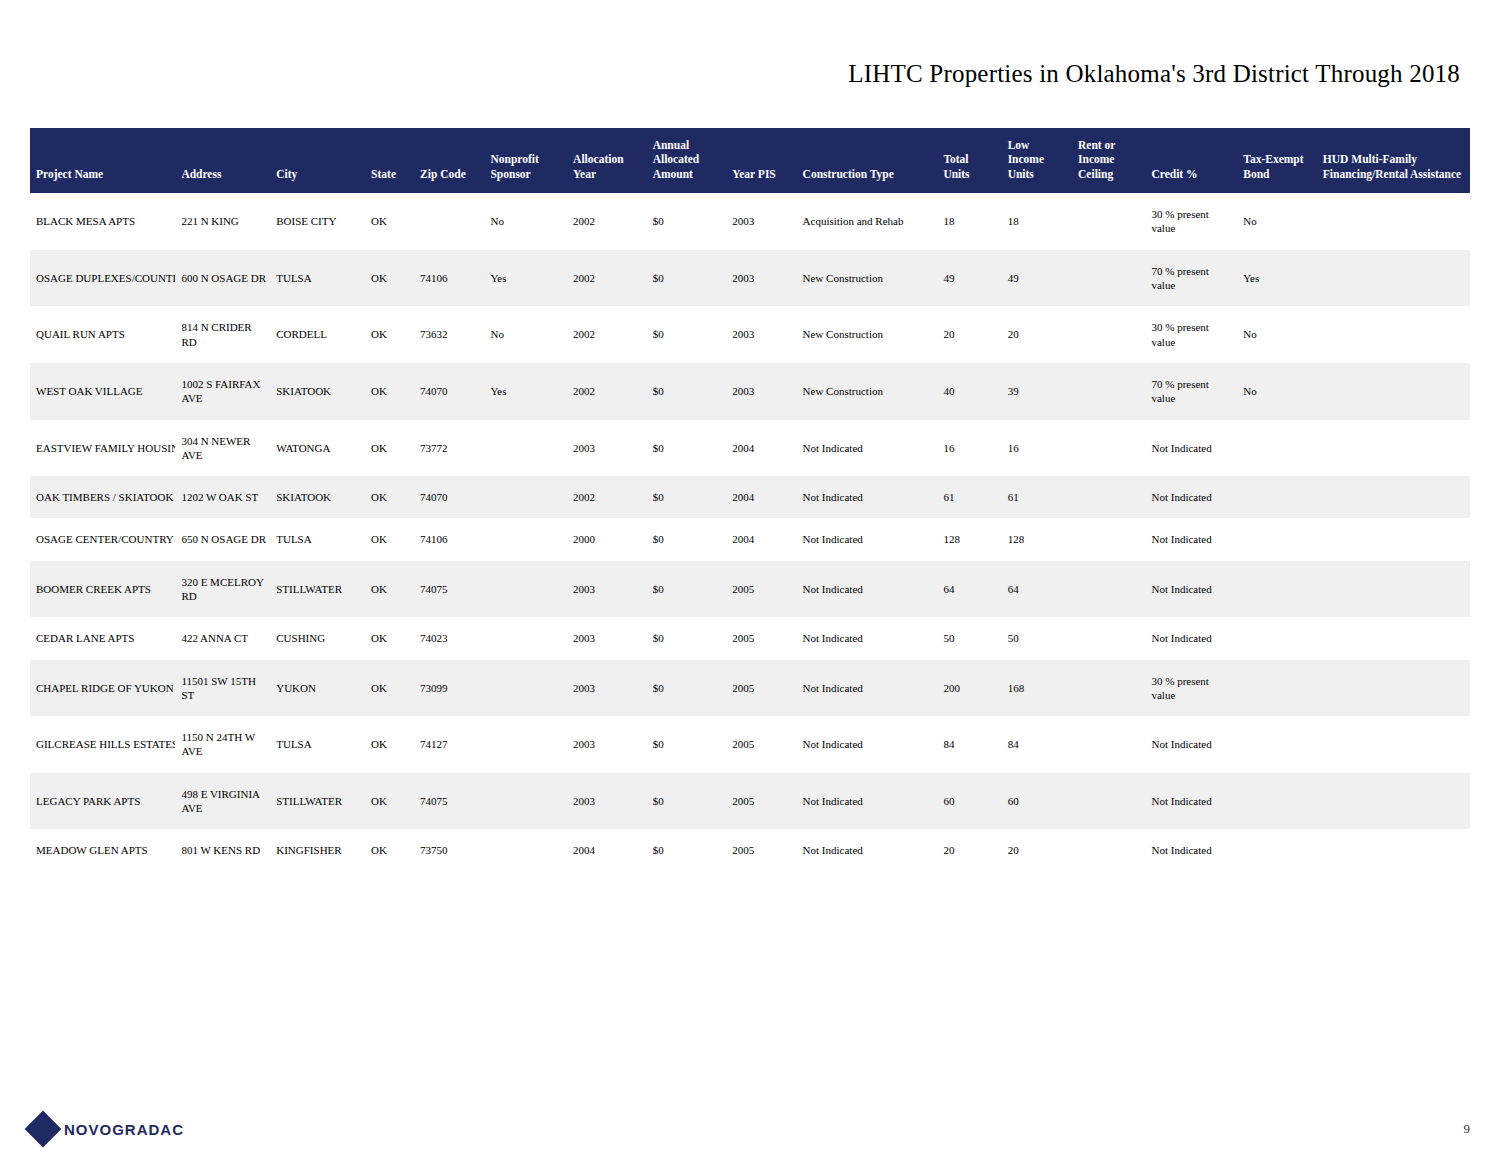LIHTC Properties in Oklahoma's 3rd District Through 2018
| Project Name | Address | City | State | Zip Code | Nonprofit Sponsor | Allocation Year | Annual Allocated Amount | Year PIS | Construction Type | Total Units | Low Income Units | Rent or Income Ceiling | Credit % | Tax-Exempt Bond | HUD Multi-Family Financing/Rental Assistance |
| --- | --- | --- | --- | --- | --- | --- | --- | --- | --- | --- | --- | --- | --- | --- | --- |
| BLACK MESA APTS | 221 N KING | BOISE CITY | OK | | No | 2002 | $0 | 2003 | Acquisition and Rehab | 18 | 18 | | 30 % present value | No | |
| OSAGE DUPLEXES/COUNTRY | 600 N OSAGE DR | TULSA | OK | 74106 | Yes | 2002 | $0 | 2003 | New Construction | 49 | 49 | | 70 % present value | Yes | |
| QUAIL RUN APTS | 814 N CRIDER RD | CORDELL | OK | 73632 | No | 2002 | $0 | 2003 | New Construction | 20 | 20 | | 30 % present value | No | |
| WEST OAK VILLAGE | 1002 S FAIRFAX AVE | SKIATOOK | OK | 74070 | Yes | 2002 | $0 | 2003 | New Construction | 40 | 39 | | 70 % present value | No | |
| EASTVIEW FAMILY HOUSING | 304 N NEWER AVE | WATONGA | OK | 73772 | | 2003 | $0 | 2004 | Not Indicated | 16 | 16 | | Not Indicated | | |
| OAK TIMBERS / SKIATOOK | 1202 W OAK ST | SKIATOOK | OK | 74070 | | 2002 | $0 | 2004 | Not Indicated | 61 | 61 | | Not Indicated | | |
| OSAGE CENTER/COUNTRY | 650 N OSAGE DR | TULSA | OK | 74106 | | 2000 | $0 | 2004 | Not Indicated | 128 | 128 | | Not Indicated | | |
| BOOMER CREEK APTS | 320 E MCELROY RD | STILLWATER | OK | 74075 | | 2003 | $0 | 2005 | Not Indicated | 64 | 64 | | Not Indicated | | |
| CEDAR LANE APTS | 422 ANNA CT | CUSHING | OK | 74023 | | 2003 | $0 | 2005 | Not Indicated | 50 | 50 | | Not Indicated | | |
| CHAPEL RIDGE OF YUKON | 11501 SW 15TH ST | YUKON | OK | 73099 | | 2003 | $0 | 2005 | Not Indicated | 200 | 168 | | 30 % present value | | |
| GILCREASE HILLS ESTATES | 1150 N 24TH W AVE | TULSA | OK | 74127 | | 2003 | $0 | 2005 | Not Indicated | 84 | 84 | | Not Indicated | | |
| LEGACY PARK APTS | 498 E VIRGINIA AVE | STILLWATER | OK | 74075 | | 2003 | $0 | 2005 | Not Indicated | 60 | 60 | | Not Indicated | | |
| MEADOW GLEN APTS | 801 W KENS RD | KINGFISHER | OK | 73750 | | 2004 | $0 | 2005 | Not Indicated | 20 | 20 | | Not Indicated | | |
NOVOGRADAC
9